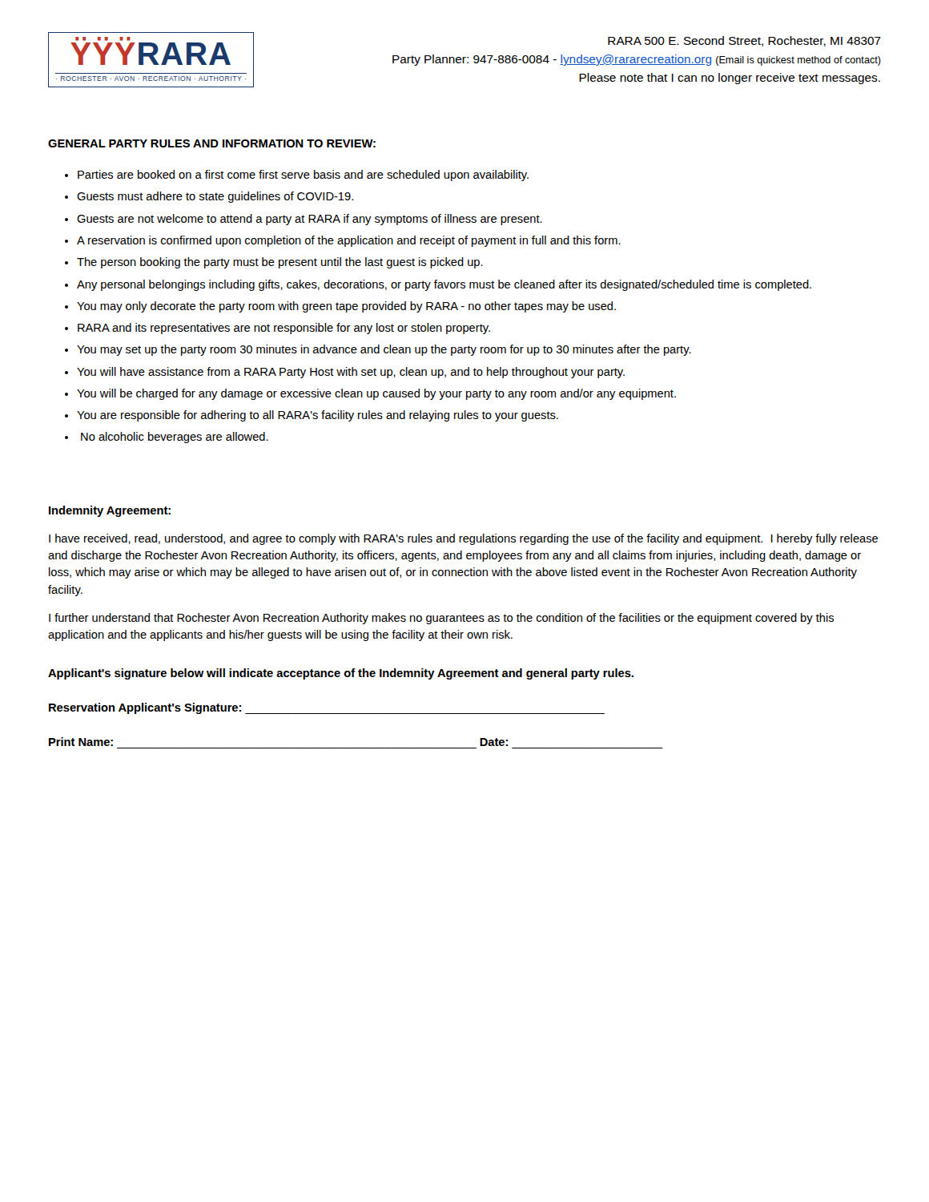ŸŸŸRARA
· ROCHESTER · AVON · RECREATION · AUTHORITY ·
RARA 500 E. Second Street, Rochester, MI 48307
Party Planner: 947-886-0084 - lyndsey@rararecreation.org (Email is quickest method of contact)
Please note that I can no longer receive text messages.
GENERAL PARTY RULES AND INFORMATION TO REVIEW:
Parties are booked on a first come first serve basis and are scheduled upon availability.
Guests must adhere to state guidelines of COVID-19.
Guests are not welcome to attend a party at RARA if any symptoms of illness are present.
A reservation is confirmed upon completion of the application and receipt of payment in full and this form.
The person booking the party must be present until the last guest is picked up.
Any personal belongings including gifts, cakes, decorations, or party favors must be cleaned after its designated/scheduled time is completed.
You may only decorate the party room with green tape provided by RARA - no other tapes may be used.
RARA and its representatives are not responsible for any lost or stolen property.
You may set up the party room 30 minutes in advance and clean up the party room for up to 30 minutes after the party.
You will have assistance from a RARA Party Host with set up, clean up, and to help throughout your party.
You will be charged for any damage or excessive clean up caused by your party to any room and/or any equipment.
You are responsible for adhering to all RARA's facility rules and relaying rules to your guests.
No alcoholic beverages are allowed.
Indemnity Agreement:
I have received, read, understood, and agree to comply with RARA's rules and regulations regarding the use of the facility and equipment. I hereby fully release and discharge the Rochester Avon Recreation Authority, its officers, agents, and employees from any and all claims from injuries, including death, damage or loss, which may arise or which may be alleged to have arisen out of, or in connection with the above listed event in the Rochester Avon Recreation Authority facility.
I further understand that Rochester Avon Recreation Authority makes no guarantees as to the condition of the facilities or the equipment covered by this application and the applicants and his/her guests will be using the facility at their own risk.
Applicant's signature below will indicate acceptance of the Indemnity Agreement and general party rules.
Reservation Applicant's Signature: _______________________________________________________
Print Name: _______________________________________________________ Date: _______________________